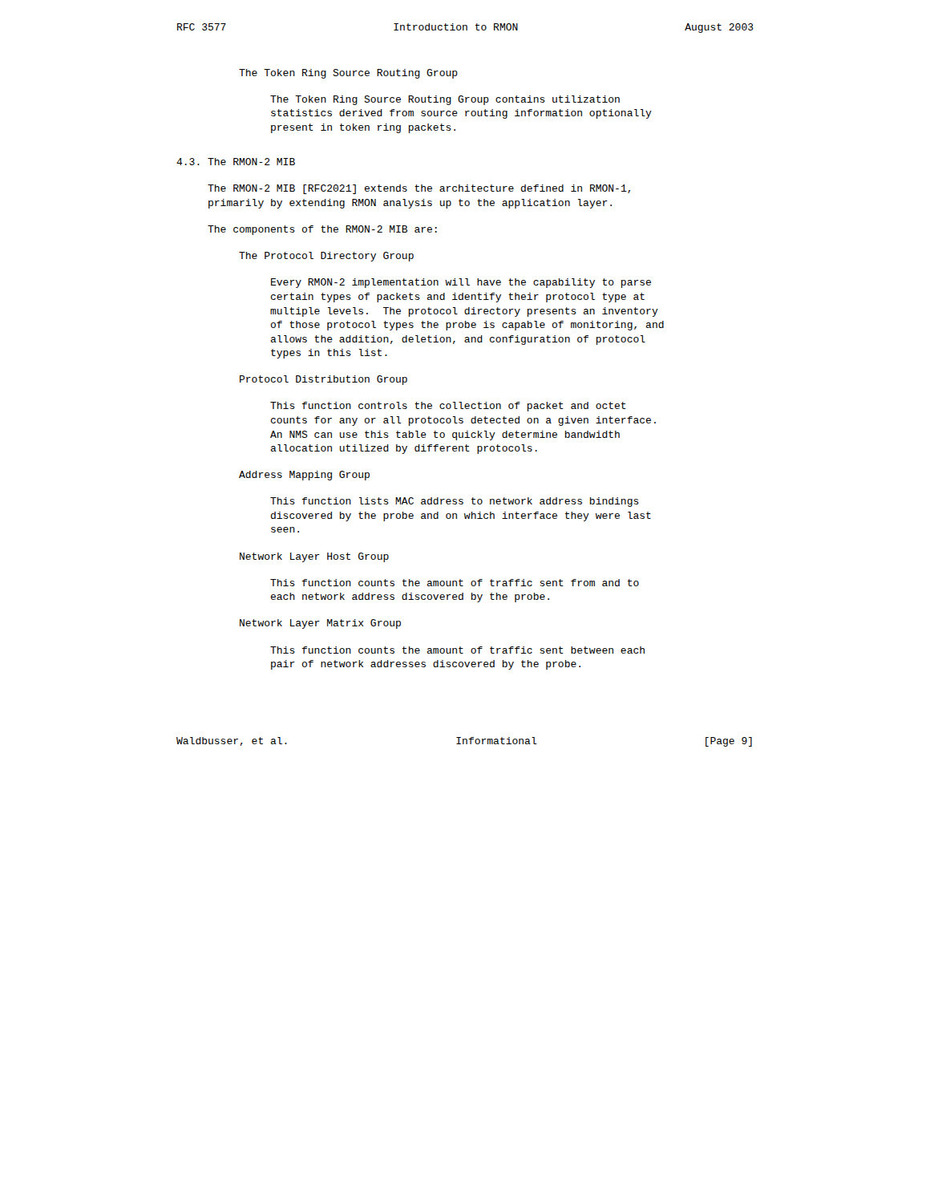RFC 3577 Introduction to RMON August 2003
The Token Ring Source Routing Group
The Token Ring Source Routing Group contains utilization
statistics derived from source routing information optionally
present in token ring packets.
4.3. The RMON-2 MIB
The RMON-2 MIB [RFC2021] extends the architecture defined in RMON-1,
primarily by extending RMON analysis up to the application layer.
The components of the RMON-2 MIB are:
The Protocol Directory Group
Every RMON-2 implementation will have the capability to parse
certain types of packets and identify their protocol type at
multiple levels.  The protocol directory presents an inventory
of those protocol types the probe is capable of monitoring, and
allows the addition, deletion, and configuration of protocol
types in this list.
Protocol Distribution Group
This function controls the collection of packet and octet
counts for any or all protocols detected on a given interface.
An NMS can use this table to quickly determine bandwidth
allocation utilized by different protocols.
Address Mapping Group
This function lists MAC address to network address bindings
discovered by the probe and on which interface they were last
seen.
Network Layer Host Group
This function counts the amount of traffic sent from and to
each network address discovered by the probe.
Network Layer Matrix Group
This function counts the amount of traffic sent between each
pair of network addresses discovered by the probe.
Waldbusser, et al. Informational [Page 9]